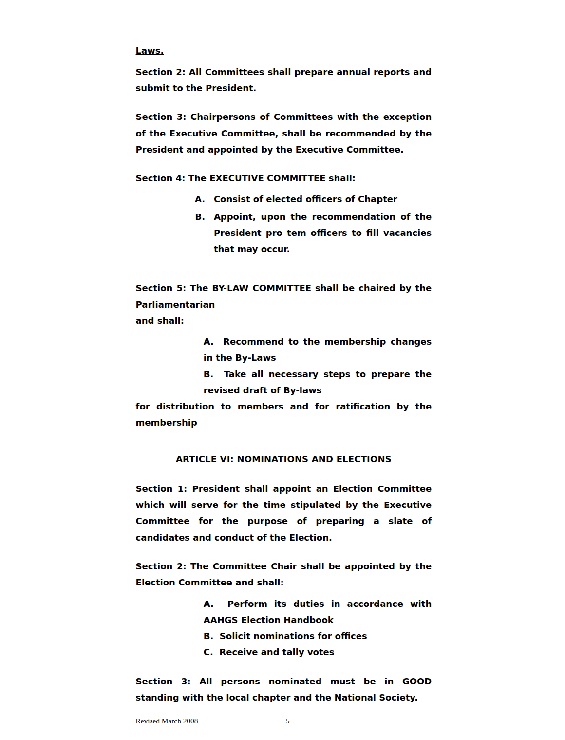Laws.
Section 2: All Committees shall prepare annual reports and submit to the President.
Section 3: Chairpersons of Committees with the exception of the Executive Committee, shall be recommended by the President and appointed by the Executive Committee.
Section 4: The EXECUTIVE COMMITTEE shall:
Consist of elected officers of Chapter
Appoint, upon the recommendation of the President pro tem officers to fill vacancies that may occur.
Section 5: The BY-LAW COMMITTEE shall be chaired by the Parliamentarian
and shall:
A. Recommend to the membership changes in the By-Laws
B. Take all necessary steps to prepare the revised draft of By-laws
for distribution to members and for ratification by the membership
ARTICLE VI: NOMINATIONS AND ELECTIONS
Section 1: President shall appoint an Election Committee which will serve for the time stipulated by the Executive Committee for the purpose of preparing a slate of candidates and conduct of the Election.
Section 2: The Committee Chair shall be appointed by the Election Committee and shall:
A. Perform its duties in accordance with AAHGS Election Handbook
B. Solicit nominations for offices
C. Receive and tally votes
Section 3: All persons nominated must be in GOOD standing with the local chapter and the National Society.
Revised March 2008 5